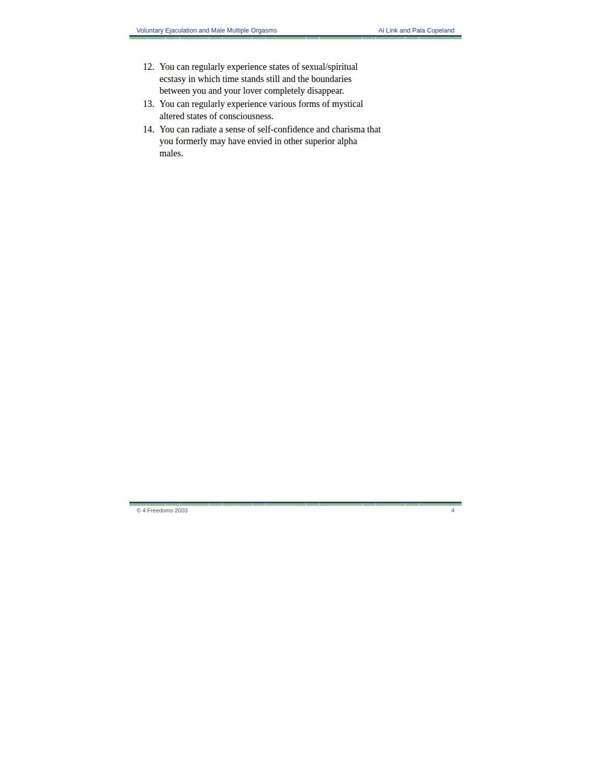Voluntary Ejaculation and Male Multiple Orgasms
Al Link and Pala Copeland
12. You can regularly experience states of sexual/spiritual ecstasy in which time stands still and the boundaries between you and your lover completely disappear.
13. You can regularly experience various forms of mystical altered states of consciousness.
14. You can radiate a sense of self-confidence and charisma that you formerly may have envied in other superior alpha males.
© 4 Freedoms 2003 4